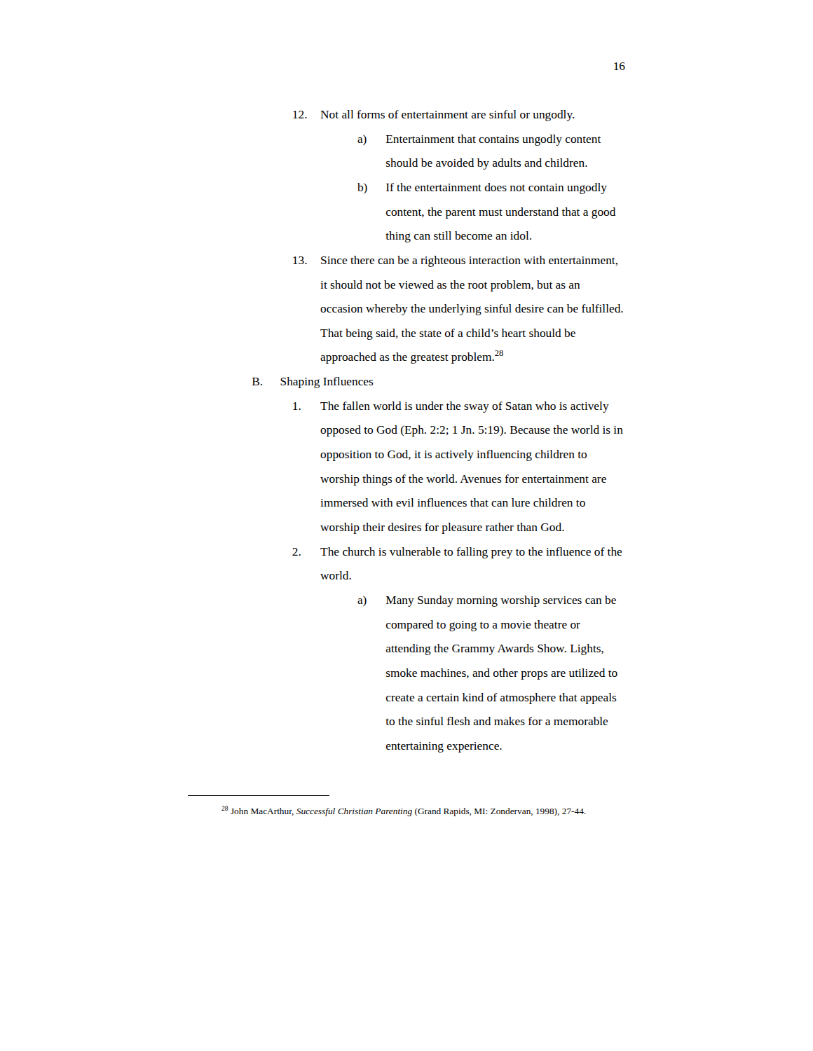16
12. Not all forms of entertainment are sinful or ungodly.
a) Entertainment that contains ungodly content should be avoided by adults and children.
b) If the entertainment does not contain ungodly content, the parent must understand that a good thing can still become an idol.
13. Since there can be a righteous interaction with entertainment, it should not be viewed as the root problem, but as an occasion whereby the underlying sinful desire can be fulfilled. That being said, the state of a child’s heart should be approached as the greatest problem.28
B. Shaping Influences
1. The fallen world is under the sway of Satan who is actively opposed to God (Eph. 2:2; 1 Jn. 5:19). Because the world is in opposition to God, it is actively influencing children to worship things of the world. Avenues for entertainment are immersed with evil influences that can lure children to worship their desires for pleasure rather than God.
2. The church is vulnerable to falling prey to the influence of the world.
a) Many Sunday morning worship services can be compared to going to a movie theatre or attending the Grammy Awards Show. Lights, smoke machines, and other props are utilized to create a certain kind of atmosphere that appeals to the sinful flesh and makes for a memorable entertaining experience.
28 John MacArthur, Successful Christian Parenting (Grand Rapids, MI: Zondervan, 1998), 27-44.